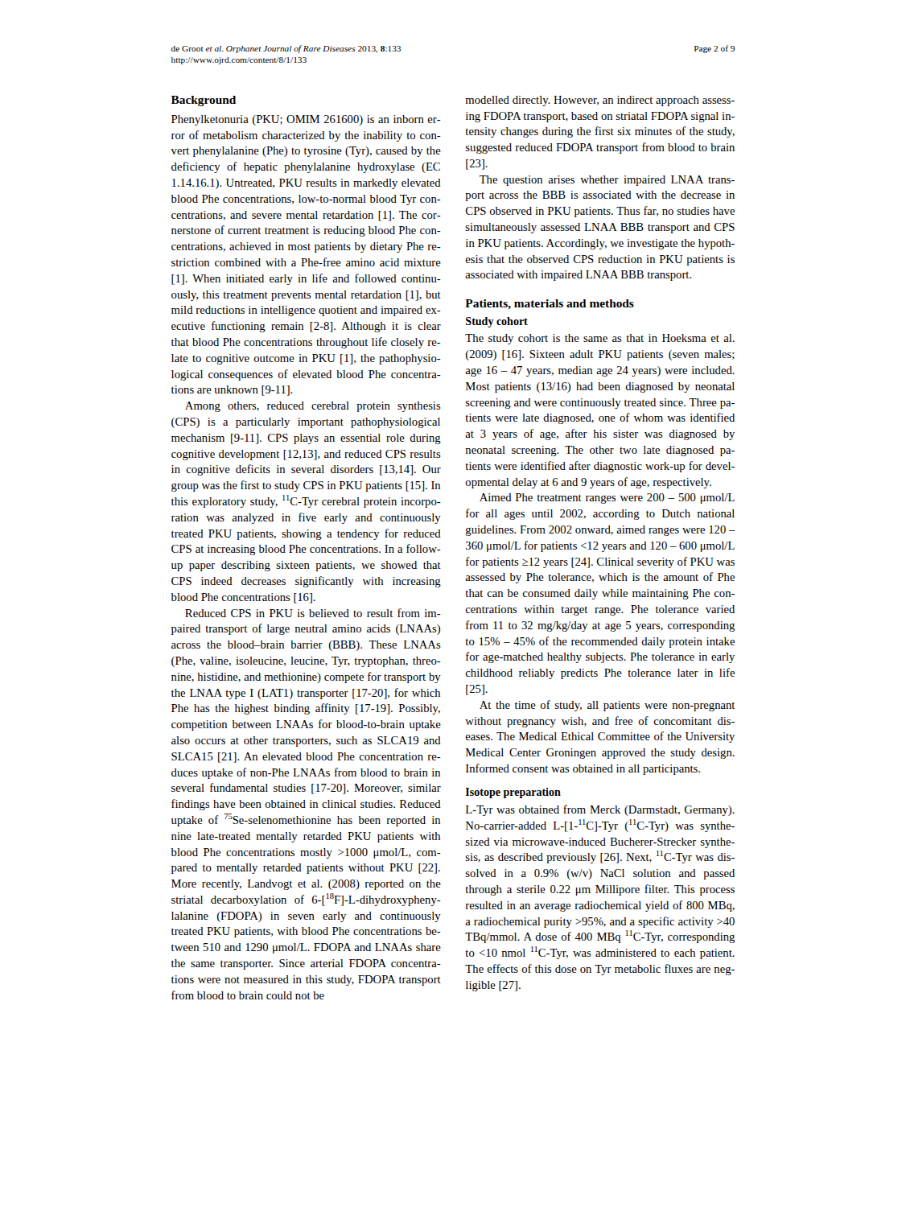de Groot et al. Orphanet Journal of Rare Diseases 2013, 8:133
http://www.ojrd.com/content/8/1/133
Page 2 of 9
Background
Phenylketonuria (PKU; OMIM 261600) is an inborn error of metabolism characterized by the inability to convert phenylalanine (Phe) to tyrosine (Tyr), caused by the deficiency of hepatic phenylalanine hydroxylase (EC 1.14.16.1). Untreated, PKU results in markedly elevated blood Phe concentrations, low-to-normal blood Tyr concentrations, and severe mental retardation [1]. The cornerstone of current treatment is reducing blood Phe concentrations, achieved in most patients by dietary Phe restriction combined with a Phe-free amino acid mixture [1]. When initiated early in life and followed continuously, this treatment prevents mental retardation [1], but mild reductions in intelligence quotient and impaired executive functioning remain [2-8]. Although it is clear that blood Phe concentrations throughout life closely relate to cognitive outcome in PKU [1], the pathophysiological consequences of elevated blood Phe concentrations are unknown [9-11].
Among others, reduced cerebral protein synthesis (CPS) is a particularly important pathophysiological mechanism [9-11]. CPS plays an essential role during cognitive development [12,13], and reduced CPS results in cognitive deficits in several disorders [13,14]. Our group was the first to study CPS in PKU patients [15]. In this exploratory study, 11C-Tyr cerebral protein incorporation was analyzed in five early and continuously treated PKU patients, showing a tendency for reduced CPS at increasing blood Phe concentrations. In a follow-up paper describing sixteen patients, we showed that CPS indeed decreases significantly with increasing blood Phe concentrations [16].
Reduced CPS in PKU is believed to result from impaired transport of large neutral amino acids (LNAAs) across the blood–brain barrier (BBB). These LNAAs (Phe, valine, isoleucine, leucine, Tyr, tryptophan, threonine, histidine, and methionine) compete for transport by the LNAA type I (LAT1) transporter [17-20], for which Phe has the highest binding affinity [17-19]. Possibly, competition between LNAAs for blood-to-brain uptake also occurs at other transporters, such as SLCA19 and SLCA15 [21]. An elevated blood Phe concentration reduces uptake of non-Phe LNAAs from blood to brain in several fundamental studies [17-20]. Moreover, similar findings have been obtained in clinical studies. Reduced uptake of 75Se-selenomethionine has been reported in nine late-treated mentally retarded PKU patients with blood Phe concentrations mostly >1000 μmol/L, compared to mentally retarded patients without PKU [22]. More recently, Landvogt et al. (2008) reported on the striatal decarboxylation of 6-[18F]-L-dihydroxyphenylalanine (FDOPA) in seven early and continuously treated PKU patients, with blood Phe concentrations between 510 and 1290 μmol/L. FDOPA and LNAAs share the same transporter. Since arterial FDOPA concentrations were not measured in this study, FDOPA transport from blood to brain could not be
modelled directly. However, an indirect approach assessing FDOPA transport, based on striatal FDOPA signal intensity changes during the first six minutes of the study, suggested reduced FDOPA transport from blood to brain [23].
The question arises whether impaired LNAA transport across the BBB is associated with the decrease in CPS observed in PKU patients. Thus far, no studies have simultaneously assessed LNAA BBB transport and CPS in PKU patients. Accordingly, we investigate the hypothesis that the observed CPS reduction in PKU patients is associated with impaired LNAA BBB transport.
Patients, materials and methods
Study cohort
The study cohort is the same as that in Hoeksma et al. (2009) [16]. Sixteen adult PKU patients (seven males; age 16 – 47 years, median age 24 years) were included. Most patients (13/16) had been diagnosed by neonatal screening and were continuously treated since. Three patients were late diagnosed, one of whom was identified at 3 years of age, after his sister was diagnosed by neonatal screening. The other two late diagnosed patients were identified after diagnostic work-up for developmental delay at 6 and 9 years of age, respectively.
Aimed Phe treatment ranges were 200 – 500 μmol/L for all ages until 2002, according to Dutch national guidelines. From 2002 onward, aimed ranges were 120 – 360 μmol/L for patients <12 years and 120 – 600 μmol/L for patients ≥12 years [24]. Clinical severity of PKU was assessed by Phe tolerance, which is the amount of Phe that can be consumed daily while maintaining Phe concentrations within target range. Phe tolerance varied from 11 to 32 mg/kg/day at age 5 years, corresponding to 15% – 45% of the recommended daily protein intake for age-matched healthy subjects. Phe tolerance in early childhood reliably predicts Phe tolerance later in life [25].
At the time of study, all patients were non-pregnant without pregnancy wish, and free of concomitant diseases. The Medical Ethical Committee of the University Medical Center Groningen approved the study design. Informed consent was obtained in all participants.
Isotope preparation
L-Tyr was obtained from Merck (Darmstadt, Germany). No-carrier-added L-[1-11C]-Tyr (11C-Tyr) was synthesized via microwave-induced Bucherer-Strecker synthesis, as described previously [26]. Next, 11C-Tyr was dissolved in a 0.9% (w/v) NaCl solution and passed through a sterile 0.22 μm Millipore filter. This process resulted in an average radiochemical yield of 800 MBq, a radiochemical purity >95%, and a specific activity >40 TBq/mmol. A dose of 400 MBq 11C-Tyr, corresponding to <10 nmol 11C-Tyr, was administered to each patient. The effects of this dose on Tyr metabolic fluxes are negligible [27].